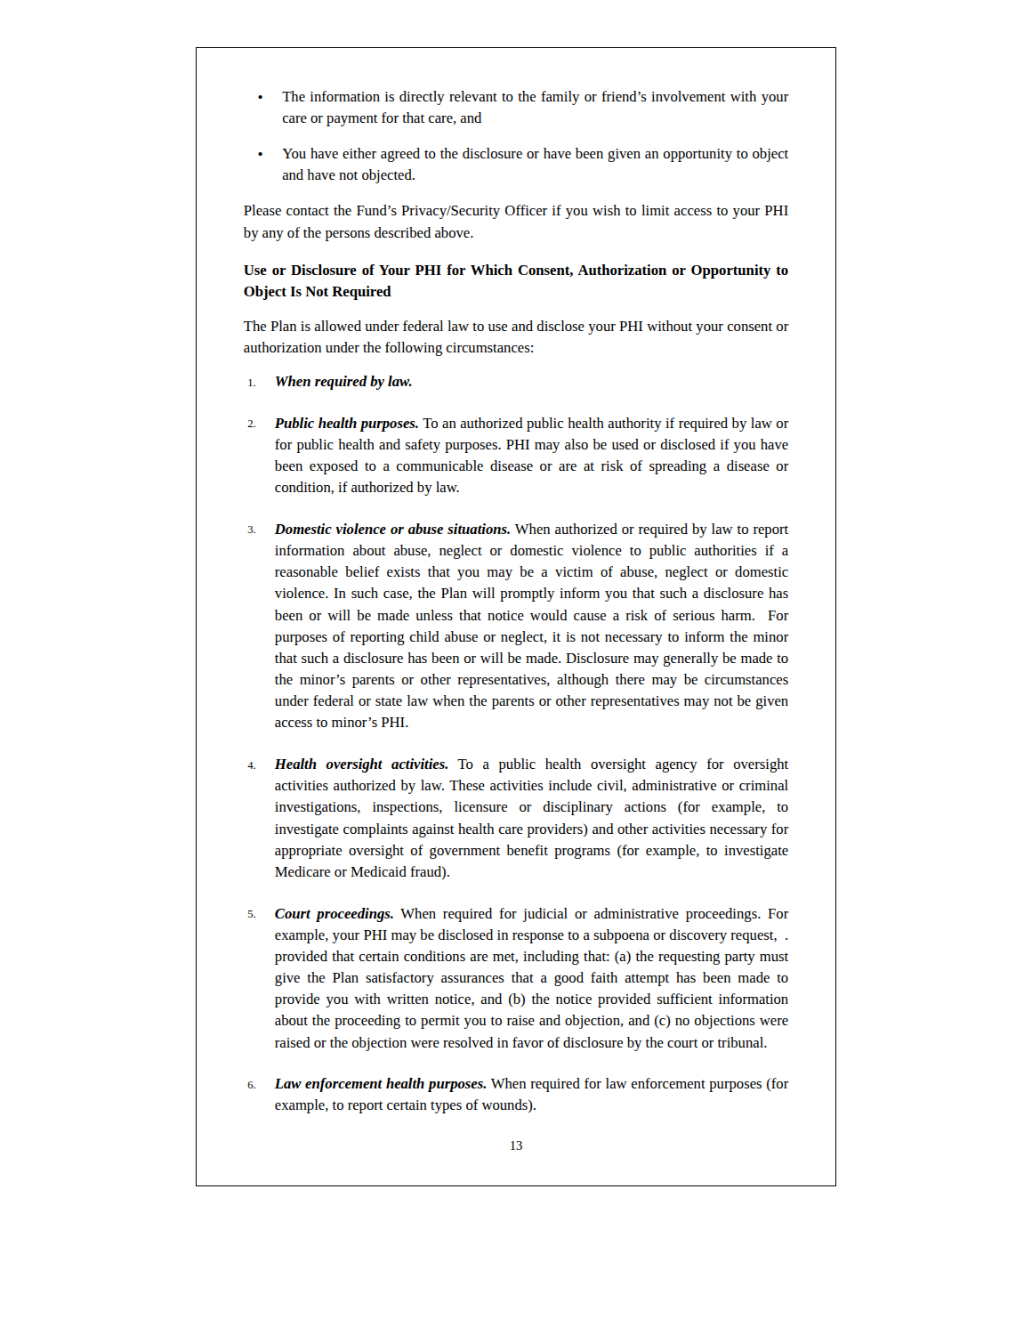The information is directly relevant to the family or friend’s involvement with your care or payment for that care, and
You have either agreed to the disclosure or have been given an opportunity to object and have not objected.
Please contact the Fund’s Privacy/Security Officer if you wish to limit access to your PHI by any of the persons described above.
Use or Disclosure of Your PHI for Which Consent, Authorization or Opportunity to Object Is Not Required
The Plan is allowed under federal law to use and disclose your PHI without your consent or authorization under the following circumstances:
When required by law.
Public health purposes. To an authorized public health authority if required by law or for public health and safety purposes. PHI may also be used or disclosed if you have been exposed to a communicable disease or are at risk of spreading a disease or condition, if authorized by law.
Domestic violence or abuse situations. When authorized or required by law to report information about abuse, neglect or domestic violence to public authorities if a reasonable belief exists that you may be a victim of abuse, neglect or domestic violence. In such case, the Plan will promptly inform you that such a disclosure has been or will be made unless that notice would cause a risk of serious harm. For purposes of reporting child abuse or neglect, it is not necessary to inform the minor that such a disclosure has been or will be made. Disclosure may generally be made to the minor’s parents or other representatives, although there may be circumstances under federal or state law when the parents or other representatives may not be given access to minor’s PHI.
Health oversight activities. To a public health oversight agency for oversight activities authorized by law. These activities include civil, administrative or criminal investigations, inspections, licensure or disciplinary actions (for example, to investigate complaints against health care providers) and other activities necessary for appropriate oversight of government benefit programs (for example, to investigate Medicare or Medicaid fraud).
Court proceedings. When required for judicial or administrative proceedings. For example, your PHI may be disclosed in response to a subpoena or discovery request, . provided that certain conditions are met, including that: (a) the requesting party must give the Plan satisfactory assurances that a good faith attempt has been made to provide you with written notice, and (b) the notice provided sufficient information about the proceeding to permit you to raise and objection, and (c) no objections were raised or the objection were resolved in favor of disclosure by the court or tribunal.
Law enforcement health purposes. When required for law enforcement purposes (for example, to report certain types of wounds).
13